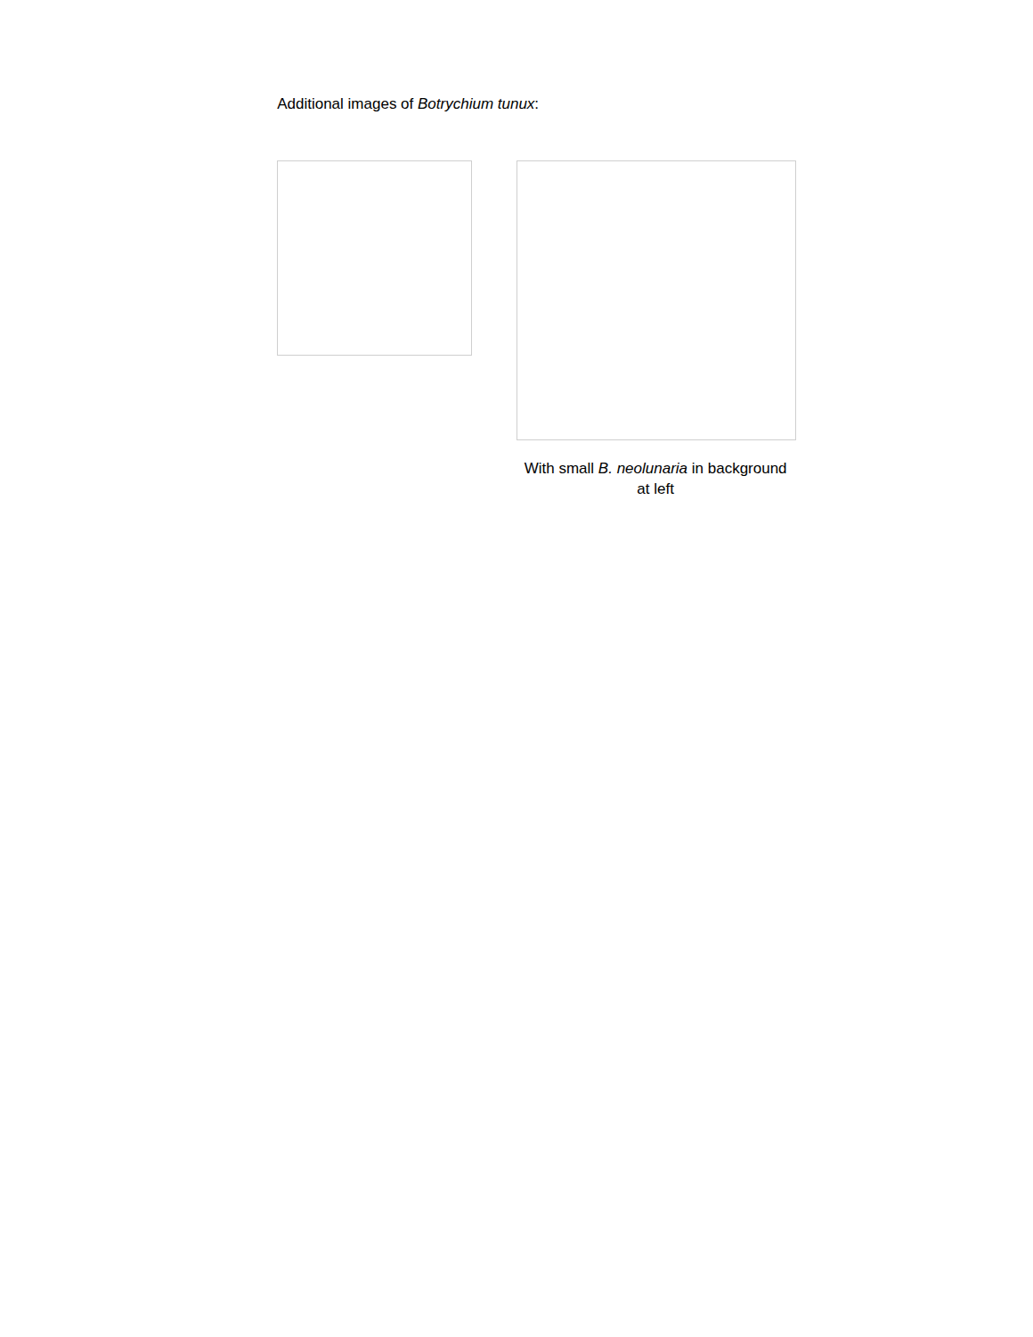Additional images of Botrychium tunux:
With small B. neolunaria in background at left